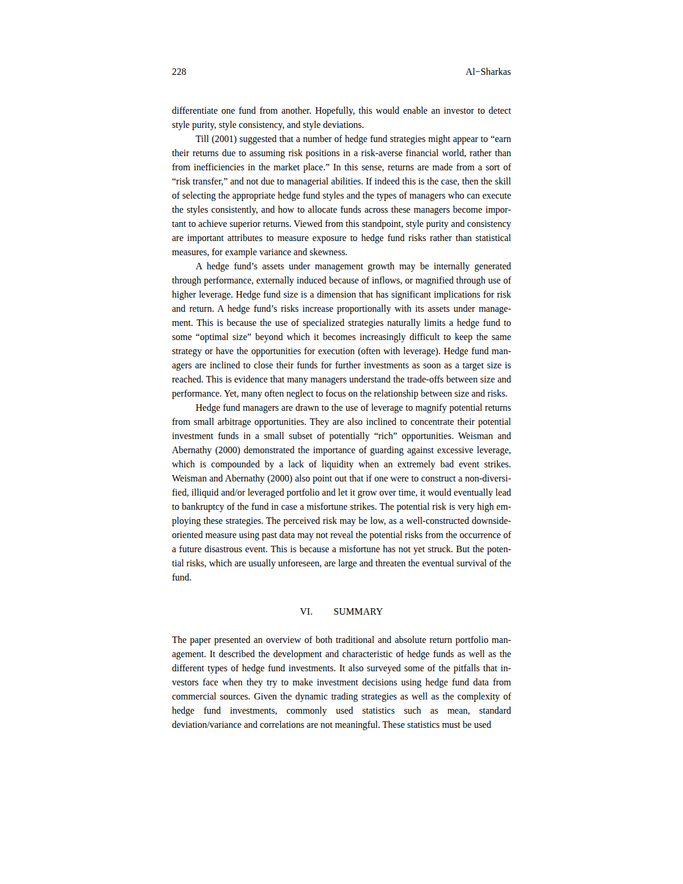228 Al−Sharkas
differentiate one fund from another. Hopefully, this would enable an investor to detect style purity, style consistency, and style deviations.
Till (2001) suggested that a number of hedge fund strategies might appear to “earn their returns due to assuming risk positions in a risk-averse financial world, rather than from inefficiencies in the market place.” In this sense, returns are made from a sort of “risk transfer,” and not due to managerial abilities. If indeed this is the case, then the skill of selecting the appropriate hedge fund styles and the types of managers who can execute the styles consistently, and how to allocate funds across these managers become important to achieve superior returns. Viewed from this standpoint, style purity and consistency are important attributes to measure exposure to hedge fund risks rather than statistical measures, for example variance and skewness.
A hedge fund’s assets under management growth may be internally generated through performance, externally induced because of inflows, or magnified through use of higher leverage. Hedge fund size is a dimension that has significant implications for risk and return. A hedge fund’s risks increase proportionally with its assets under management. This is because the use of specialized strategies naturally limits a hedge fund to some “optimal size” beyond which it becomes increasingly difficult to keep the same strategy or have the opportunities for execution (often with leverage). Hedge fund managers are inclined to close their funds for further investments as soon as a target size is reached. This is evidence that many managers understand the trade-offs between size and performance. Yet, many often neglect to focus on the relationship between size and risks.
Hedge fund managers are drawn to the use of leverage to magnify potential returns from small arbitrage opportunities. They are also inclined to concentrate their potential investment funds in a small subset of potentially “rich” opportunities. Weisman and Abernathy (2000) demonstrated the importance of guarding against excessive leverage, which is compounded by a lack of liquidity when an extremely bad event strikes. Weisman and Abernathy (2000) also point out that if one were to construct a non-diversified, illiquid and/or leveraged portfolio and let it grow over time, it would eventually lead to bankruptcy of the fund in case a misfortune strikes. The potential risk is very high employing these strategies. The perceived risk may be low, as a well-constructed downside-oriented measure using past data may not reveal the potential risks from the occurrence of a future disastrous event. This is because a misfortune has not yet struck. But the potential risks, which are usually unforeseen, are large and threaten the eventual survival of the fund.
VI. SUMMARY
The paper presented an overview of both traditional and absolute return portfolio management. It described the development and characteristic of hedge funds as well as the different types of hedge fund investments. It also surveyed some of the pitfalls that investors face when they try to make investment decisions using hedge fund data from commercial sources. Given the dynamic trading strategies as well as the complexity of hedge fund investments, commonly used statistics such as mean, standard deviation/variance and correlations are not meaningful. These statistics must be used